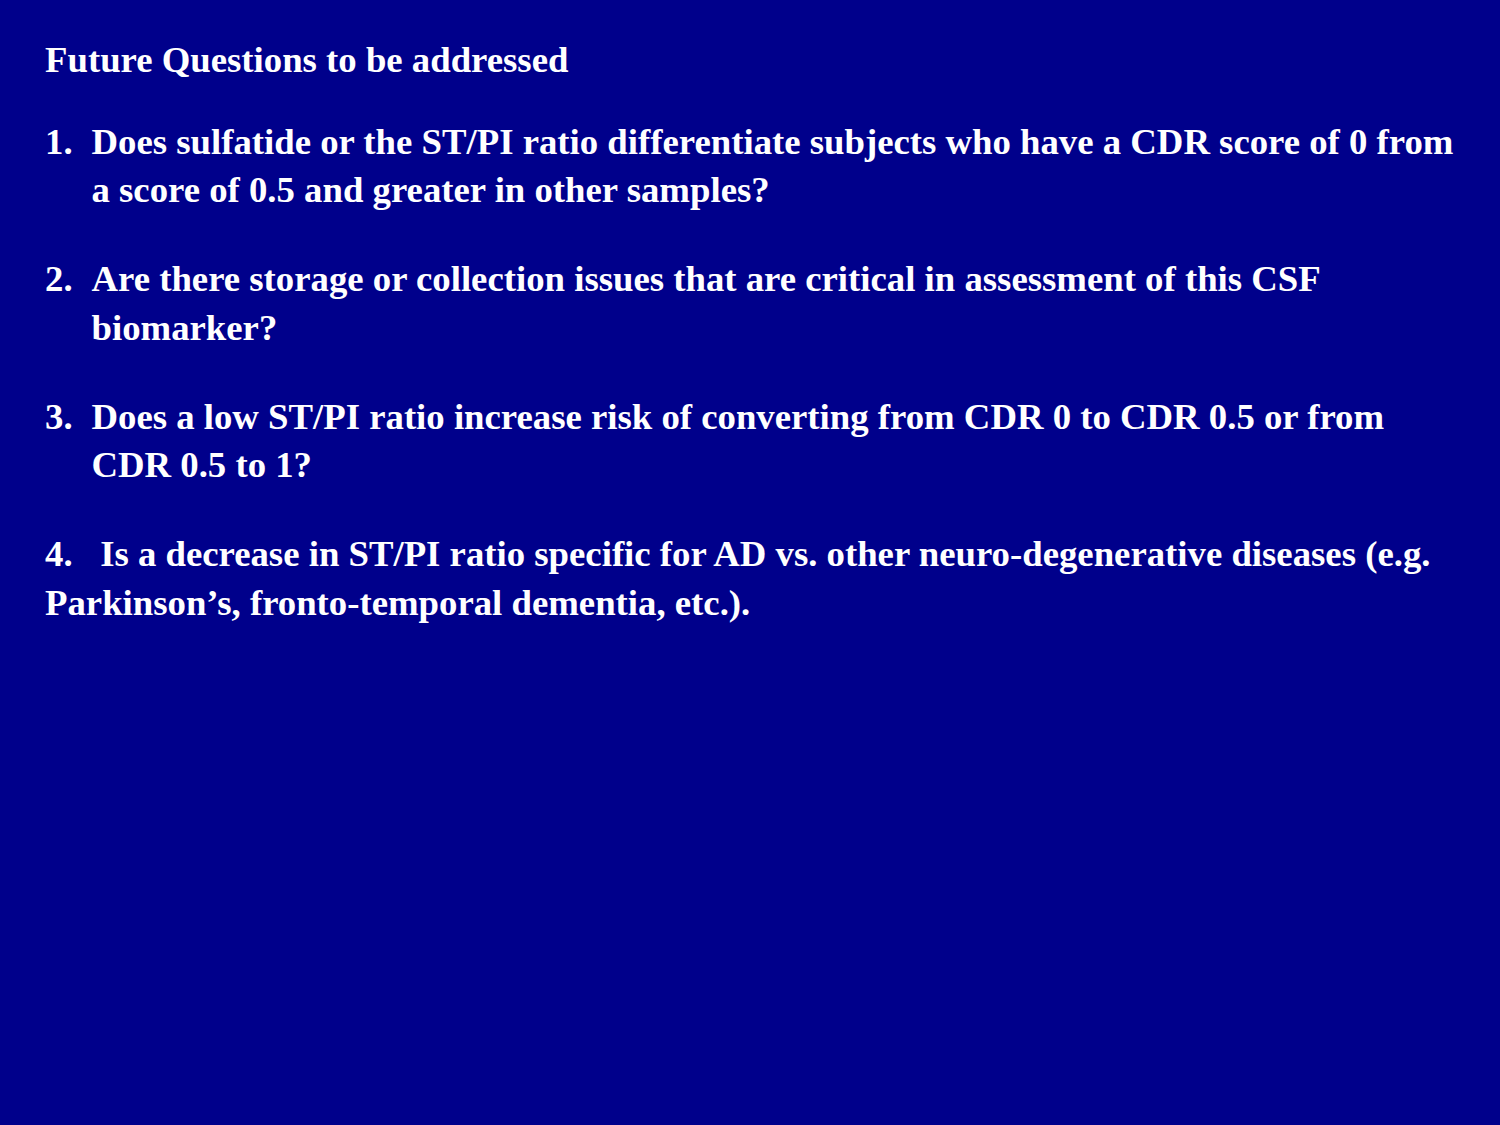Future Questions to be addressed
1. Does sulfatide or the ST/PI ratio differentiate subjects who have a CDR score of 0 from a score of 0.5 and greater in other samples?
2. Are there storage or collection issues that are critical in assessment of this CSF biomarker?
3. Does a low ST/PI ratio increase risk of converting from CDR 0 to CDR 0.5 or from CDR 0.5 to 1?
4. Is a decrease in ST/PI ratio specific for AD vs. other neuro-degenerative diseases (e.g. Parkinson’s, fronto-temporal dementia, etc.).